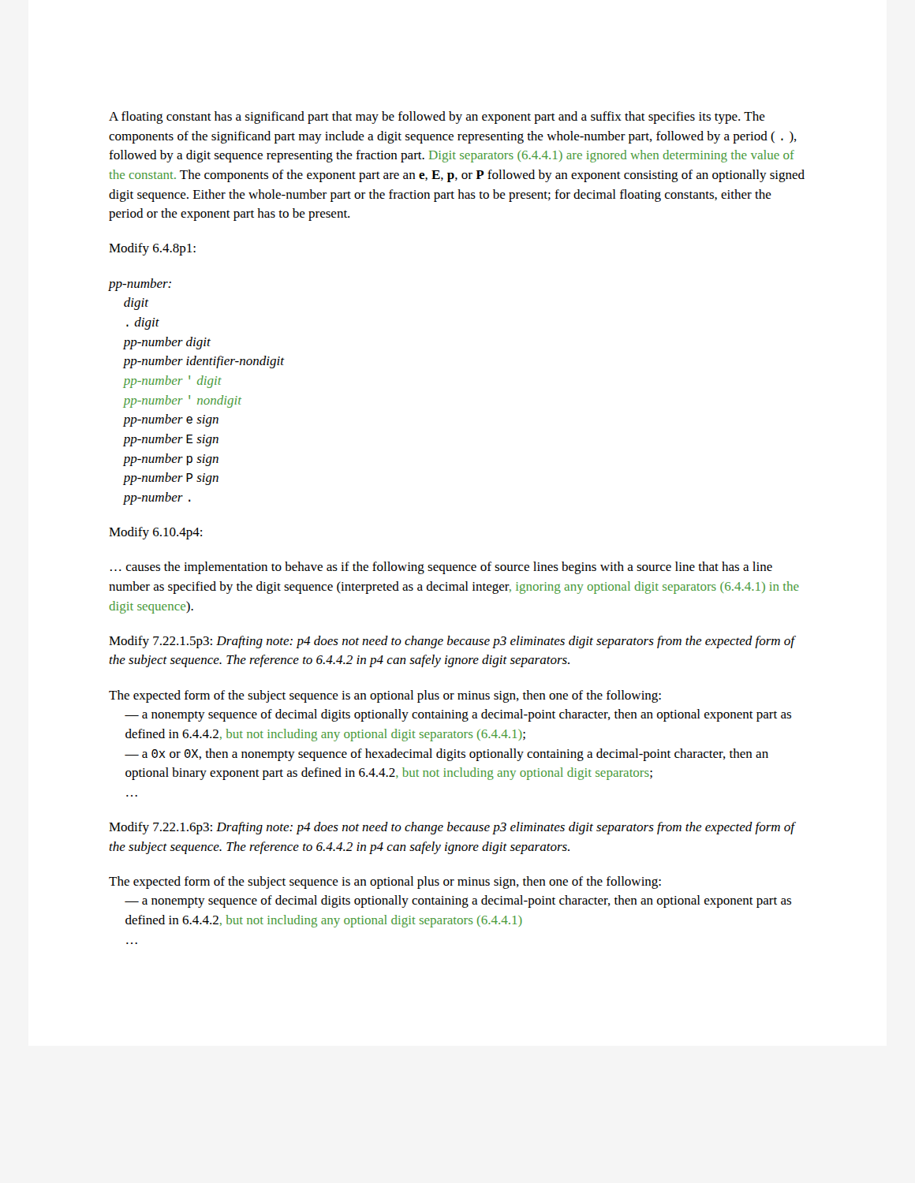A floating constant has a significand part that may be followed by an exponent part and a suffix that specifies its type. The components of the significand part may include a digit sequence representing the whole-number part, followed by a period ( . ), followed by a digit sequence representing the fraction part. Digit separators (6.4.4.1) are ignored when determining the value of the constant. The components of the exponent part are an e, E, p, or P followed by an exponent consisting of an optionally signed digit sequence. Either the whole-number part or the fraction part has to be present; for decimal floating constants, either the period or the exponent part has to be present.
Modify 6.4.8p1:
pp-number: digit . digit pp-number digit pp-number identifier-nondigit pp-number ' digit pp-number ' nondigit pp-number e sign pp-number E sign pp-number p sign pp-number P sign pp-number .
Modify 6.10.4p4:
… causes the implementation to behave as if the following sequence of source lines begins with a source line that has a line number as specified by the digit sequence (interpreted as a decimal integer, ignoring any optional digit separators (6.4.4.1) in the digit sequence).
Modify 7.22.1.5p3: Drafting note: p4 does not need to change because p3 eliminates digit separators from the expected form of the subject sequence. The reference to 6.4.4.2 in p4 can safely ignore digit separators.
The expected form of the subject sequence is an optional plus or minus sign, then one of the following: — a nonempty sequence of decimal digits optionally containing a decimal-point character, then an optional exponent part as defined in 6.4.4.2, but not including any optional digit separators (6.4.4.1); — a 0x or 0X, then a nonempty sequence of hexadecimal digits optionally containing a decimal-point character, then an optional binary exponent part as defined in 6.4.4.2, but not including any optional digit separators; …
Modify 7.22.1.6p3: Drafting note: p4 does not need to change because p3 eliminates digit separators from the expected form of the subject sequence. The reference to 6.4.4.2 in p4 can safely ignore digit separators.
The expected form of the subject sequence is an optional plus or minus sign, then one of the following: — a nonempty sequence of decimal digits optionally containing a decimal-point character, then an optional exponent part as defined in 6.4.4.2, but not including any optional digit separators (6.4.4.1) …